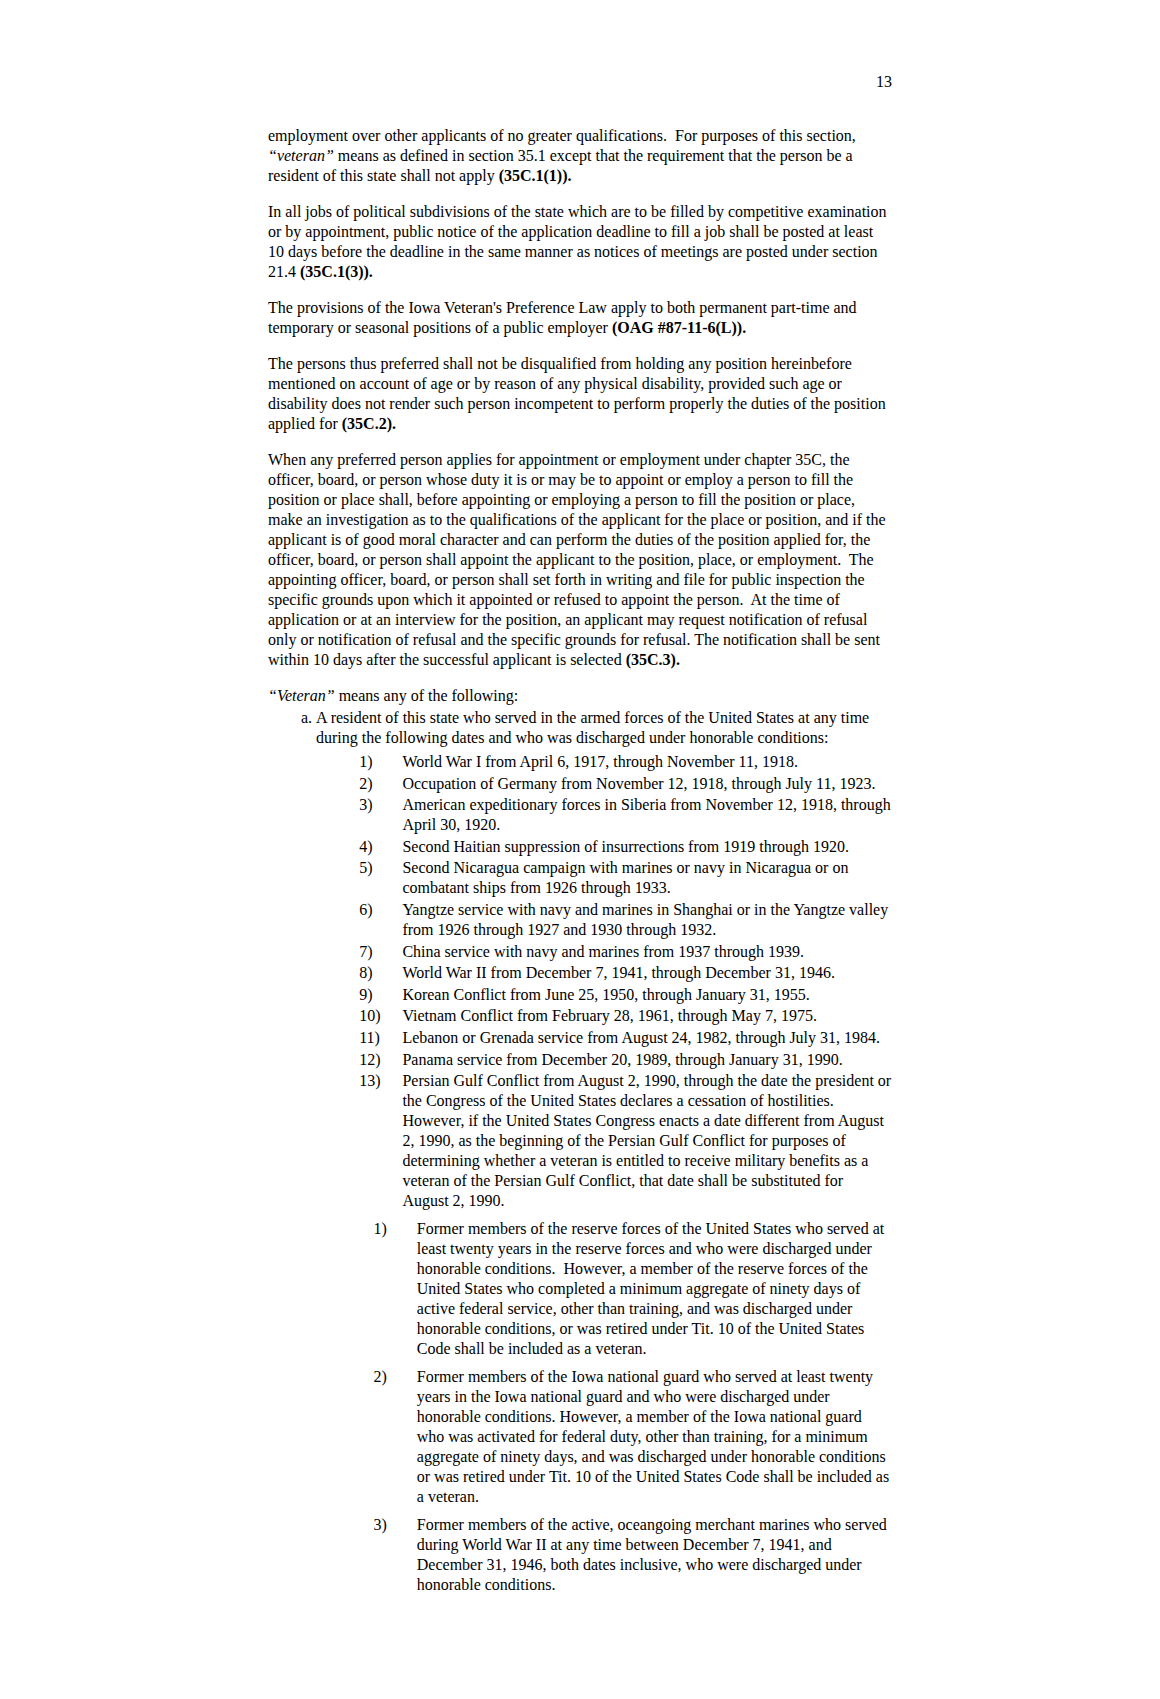13
employment over other applicants of no greater qualifications. For purposes of this section, “veteran” means as defined in section 35.1 except that the requirement that the person be a resident of this state shall not apply (35C.1(1)).
In all jobs of political subdivisions of the state which are to be filled by competitive examination or by appointment, public notice of the application deadline to fill a job shall be posted at least 10 days before the deadline in the same manner as notices of meetings are posted under section 21.4 (35C.1(3)).
The provisions of the Iowa Veteran's Preference Law apply to both permanent part-time and temporary or seasonal positions of a public employer (OAG #87-11-6(L)).
The persons thus preferred shall not be disqualified from holding any position hereinbefore mentioned on account of age or by reason of any physical disability, provided such age or disability does not render such person incompetent to perform properly the duties of the position applied for (35C.2).
When any preferred person applies for appointment or employment under chapter 35C, the officer, board, or person whose duty it is or may be to appoint or employ a person to fill the position or place shall, before appointing or employing a person to fill the position or place, make an investigation as to the qualifications of the applicant for the place or position, and if the applicant is of good moral character and can perform the duties of the position applied for, the officer, board, or person shall appoint the applicant to the position, place, or employment. The appointing officer, board, or person shall set forth in writing and file for public inspection the specific grounds upon which it appointed or refused to appoint the person. At the time of application or at an interview for the position, an applicant may request notification of refusal only or notification of refusal and the specific grounds for refusal. The notification shall be sent within 10 days after the successful applicant is selected (35C.3).
“Veteran” means any of the following:
A resident of this state who served in the armed forces of the United States at any time during the following dates and who was discharged under honorable conditions:
World War I from April 6, 1917, through November 11, 1918.
Occupation of Germany from November 12, 1918, through July 11, 1923.
American expeditionary forces in Siberia from November 12, 1918, through April 30, 1920.
Second Haitian suppression of insurrections from 1919 through 1920.
Second Nicaragua campaign with marines or navy in Nicaragua or on combatant ships from 1926 through 1933.
Yangtze service with navy and marines in Shanghai or in the Yangtze valley from 1926 through 1927 and 1930 through 1932.
China service with navy and marines from 1937 through 1939.
World War II from December 7, 1941, through December 31, 1946.
Korean Conflict from June 25, 1950, through January 31, 1955.
Vietnam Conflict from February 28, 1961, through May 7, 1975.
Lebanon or Grenada service from August 24, 1982, through July 31, 1984.
Panama service from December 20, 1989, through January 31, 1990.
Persian Gulf Conflict from August 2, 1990, through the date the president or the Congress of the United States declares a cessation of hostilities. However, if the United States Congress enacts a date different from August 2, 1990, as the beginning of the Persian Gulf Conflict for purposes of determining whether a veteran is entitled to receive military benefits as a veteran of the Persian Gulf Conflict, that date shall be substituted for August 2, 1990.
Former members of the reserve forces of the United States who served at least twenty years in the reserve forces and who were discharged under honorable conditions. However, a member of the reserve forces of the United States who completed a minimum aggregate of ninety days of active federal service, other than training, and was discharged under honorable conditions, or was retired under Tit. 10 of the United States Code shall be included as a veteran.
Former members of the Iowa national guard who served at least twenty years in the Iowa national guard and who were discharged under honorable conditions. However, a member of the Iowa national guard who was activated for federal duty, other than training, for a minimum aggregate of ninety days, and was discharged under honorable conditions or was retired under Tit. 10 of the United States Code shall be included as a veteran.
Former members of the active, oceangoing merchant marines who served during World War II at any time between December 7, 1941, and December 31, 1946, both dates inclusive, who were discharged under honorable conditions.